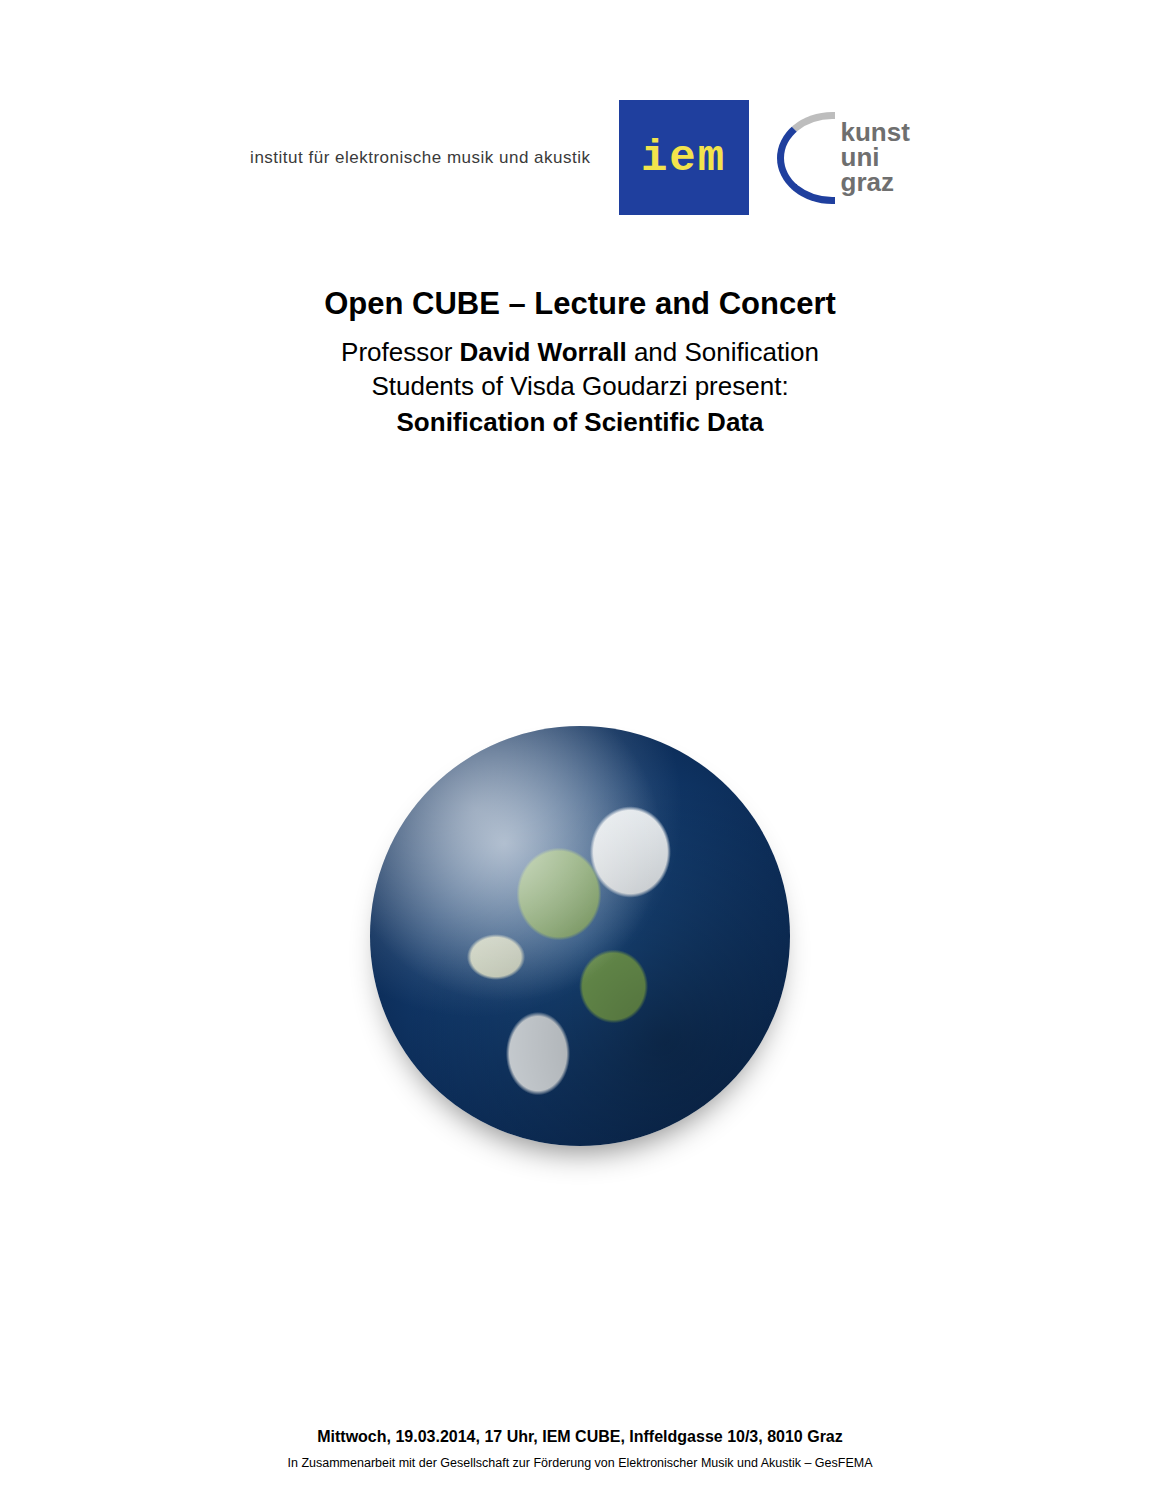institut für elektronische musik und akustik
iem
kunst
uni
graz
Open CUBE – Lecture and Concert
Professor David Worrall and Sonification
Students of Visda Goudarzi present: Sonification of Scientific Data
Mittwoch, 19.03.2014, 17 Uhr, IEM CUBE, Inffeldgasse 10/3, 8010 Graz
In Zusammenarbeit mit der Gesellschaft zur Förderung von Elektronischer Musik und Akustik – GesFEMA